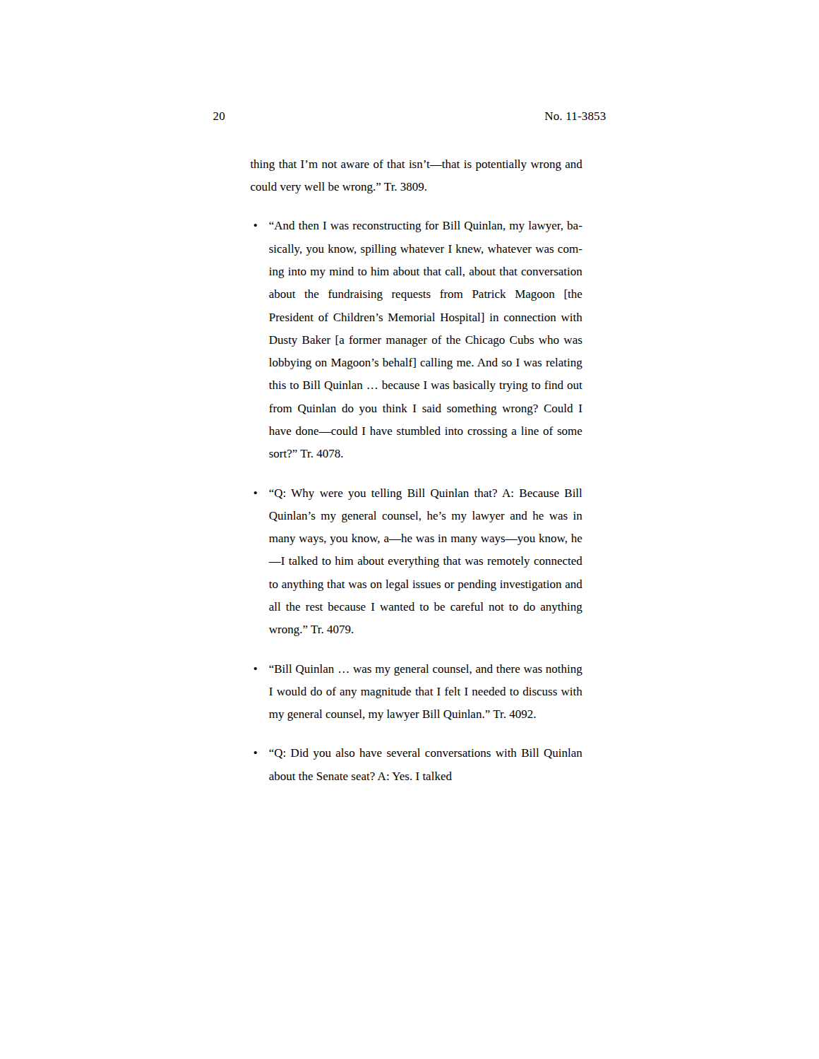20 No. 11-3853
thing that I’m not aware of that isn’t—that is potentially wrong and could very well be wrong.” Tr. 3809.
“And then I was reconstructing for Bill Quinlan, my lawyer, basically, you know, spilling whatever I knew, whatever was coming into my mind to him about that call, about that conversation about the fundraising requests from Patrick Magoon [the President of Children’s Memorial Hospital] in connection with Dusty Baker [a former manager of the Chicago Cubs who was lobbying on Magoon’s behalf] calling me. And so I was relating this to Bill Quinlan … because I was basically trying to find out from Quinlan do you think I said something wrong? Could I have done—could I have stumbled into crossing a line of some sort?” Tr. 4078.
“Q: Why were you telling Bill Quinlan that? A: Because Bill Quinlan’s my general counsel, he’s my lawyer and he was in many ways, you know, a—he was in many ways—you know, he—I talked to him about everything that was remotely connected to anything that was on legal issues or pending investigation and all the rest because I wanted to be careful not to do anything wrong.” Tr. 4079.
“Bill Quinlan … was my general counsel, and there was nothing I would do of any magnitude that I felt I needed to discuss with my general counsel, my lawyer Bill Quinlan.” Tr. 4092.
“Q: Did you also have several conversations with Bill Quinlan about the Senate seat? A: Yes. I talked